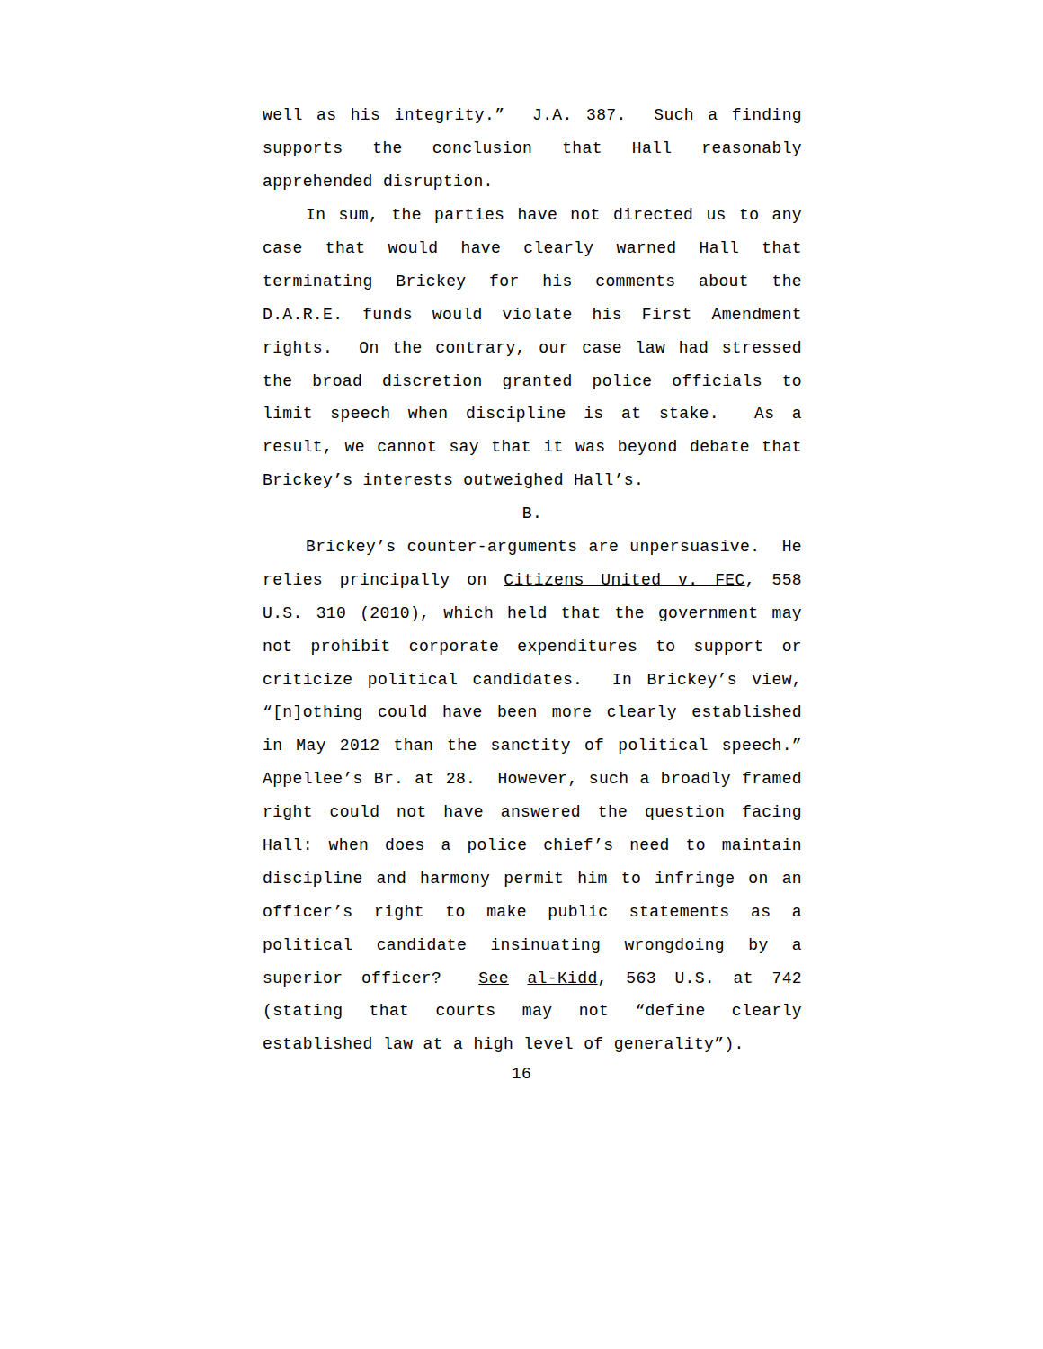well as his integrity.” J.A. 387. Such a finding supports the conclusion that Hall reasonably apprehended disruption.
In sum, the parties have not directed us to any case that would have clearly warned Hall that terminating Brickey for his comments about the D.A.R.E. funds would violate his First Amendment rights. On the contrary, our case law had stressed the broad discretion granted police officials to limit speech when discipline is at stake. As a result, we cannot say that it was beyond debate that Brickey’s interests outweighed Hall’s.
B.
Brickey’s counter-arguments are unpersuasive. He relies principally on Citizens United v. FEC, 558 U.S. 310 (2010), which held that the government may not prohibit corporate expenditures to support or criticize political candidates. In Brickey’s view, “[n]othing could have been more clearly established in May 2012 than the sanctity of political speech.” Appellee’s Br. at 28. However, such a broadly framed right could not have answered the question facing Hall: when does a police chief’s need to maintain discipline and harmony permit him to infringe on an officer’s right to make public statements as a political candidate insinuating wrongdoing by a superior officer? See al-Kidd, 563 U.S. at 742 (stating that courts may not “define clearly established law at a high level of generality”).
16